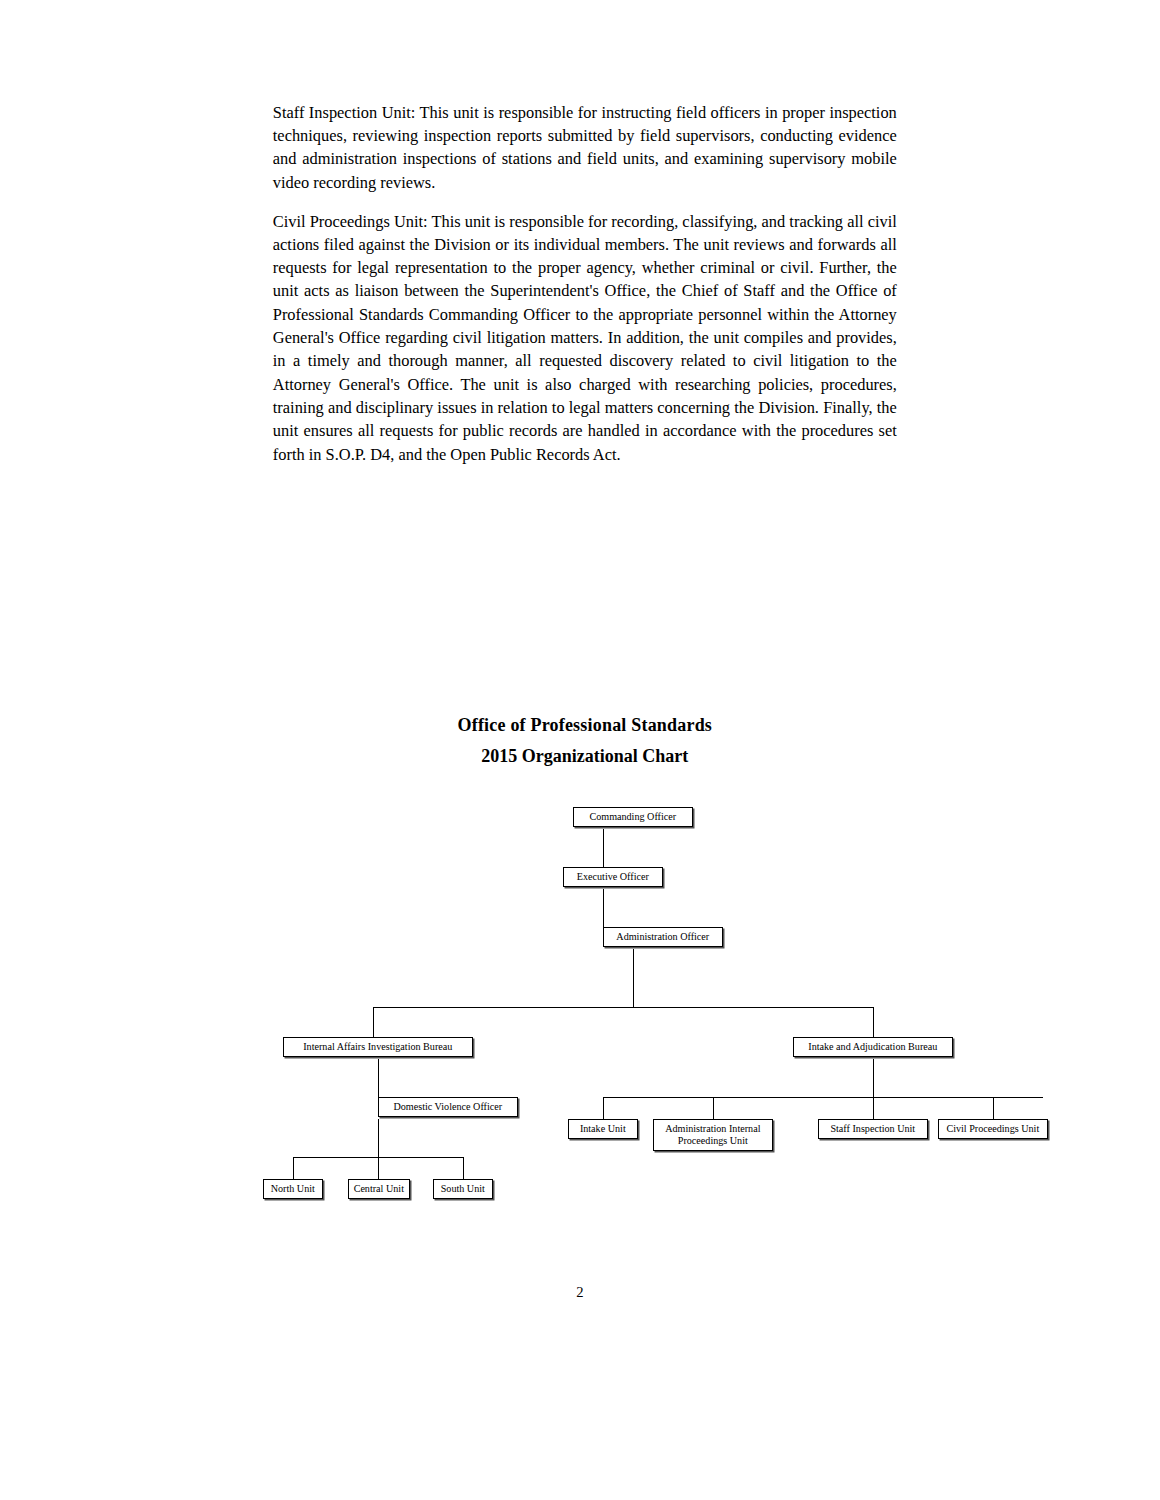Staff Inspection Unit: This unit is responsible for instructing field officers in proper inspection techniques, reviewing inspection reports submitted by field supervisors, conducting evidence and administration inspections of stations and field units, and examining supervisory mobile video recording reviews.
Civil Proceedings Unit: This unit is responsible for recording, classifying, and tracking all civil actions filed against the Division or its individual members. The unit reviews and forwards all requests for legal representation to the proper agency, whether criminal or civil. Further, the unit acts as liaison between the Superintendent's Office, the Chief of Staff and the Office of Professional Standards Commanding Officer to the appropriate personnel within the Attorney General's Office regarding civil litigation matters. In addition, the unit compiles and provides, in a timely and thorough manner, all requested discovery related to civil litigation to the Attorney General's Office. The unit is also charged with researching policies, procedures, training and disciplinary issues in relation to legal matters concerning the Division. Finally, the unit ensures all requests for public records are handled in accordance with the procedures set forth in S.O.P. D4, and the Open Public Records Act.
Office of Professional Standards
2015 Organizational Chart
Commanding Officer
Executive Officer
Administration Officer
Internal Affairs Investigation Bureau
Intake and Adjudication Bureau
Domestic Violence Officer
North Unit
Central Unit
South Unit
Intake Unit
Administration Internal
Proceedings Unit
Staff Inspection Unit
Civil Proceedings Unit
2